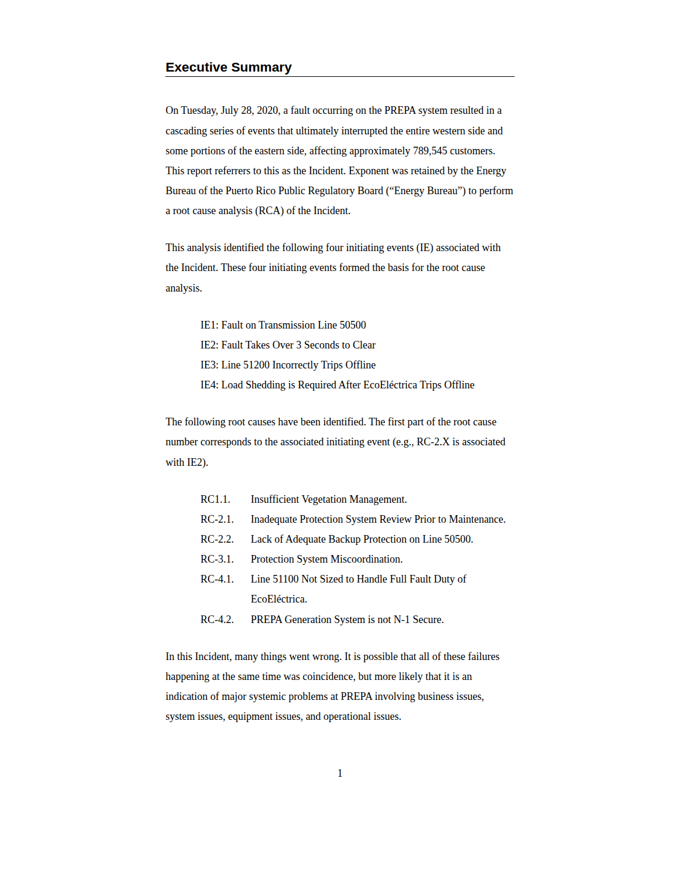Executive Summary
On Tuesday, July 28, 2020, a fault occurring on the PREPA system resulted in a cascading series of events that ultimately interrupted the entire western side and some portions of the eastern side, affecting approximately 789,545 customers. This report referrers to this as the Incident. Exponent was retained by the Energy Bureau of the Puerto Rico Public Regulatory Board (“Energy Bureau”) to perform a root cause analysis (RCA) of the Incident.
This analysis identified the following four initiating events (IE) associated with the Incident. These four initiating events formed the basis for the root cause analysis.
IE1: Fault on Transmission Line 50500
IE2: Fault Takes Over 3 Seconds to Clear
IE3: Line 51200 Incorrectly Trips Offline
IE4: Load Shedding is Required After EcoEléctrica Trips Offline
The following root causes have been identified. The first part of the root cause number corresponds to the associated initiating event (e.g., RC-2.X is associated with IE2).
| RC1.1. | Insufficient Vegetation Management. |
| RC-2.1. | Inadequate Protection System Review Prior to Maintenance. |
| RC-2.2. | Lack of Adequate Backup Protection on Line 50500. |
| RC-3.1. | Protection System Miscoordination. |
| RC-4.1. | Line 51100 Not Sized to Handle Full Fault Duty of EcoEléctrica. |
| RC-4.2. | PREPA Generation System is not N-1 Secure. |
In this Incident, many things went wrong. It is possible that all of these failures happening at the same time was coincidence, but more likely that it is an indication of major systemic problems at PREPA involving business issues, system issues, equipment issues, and operational issues.
1